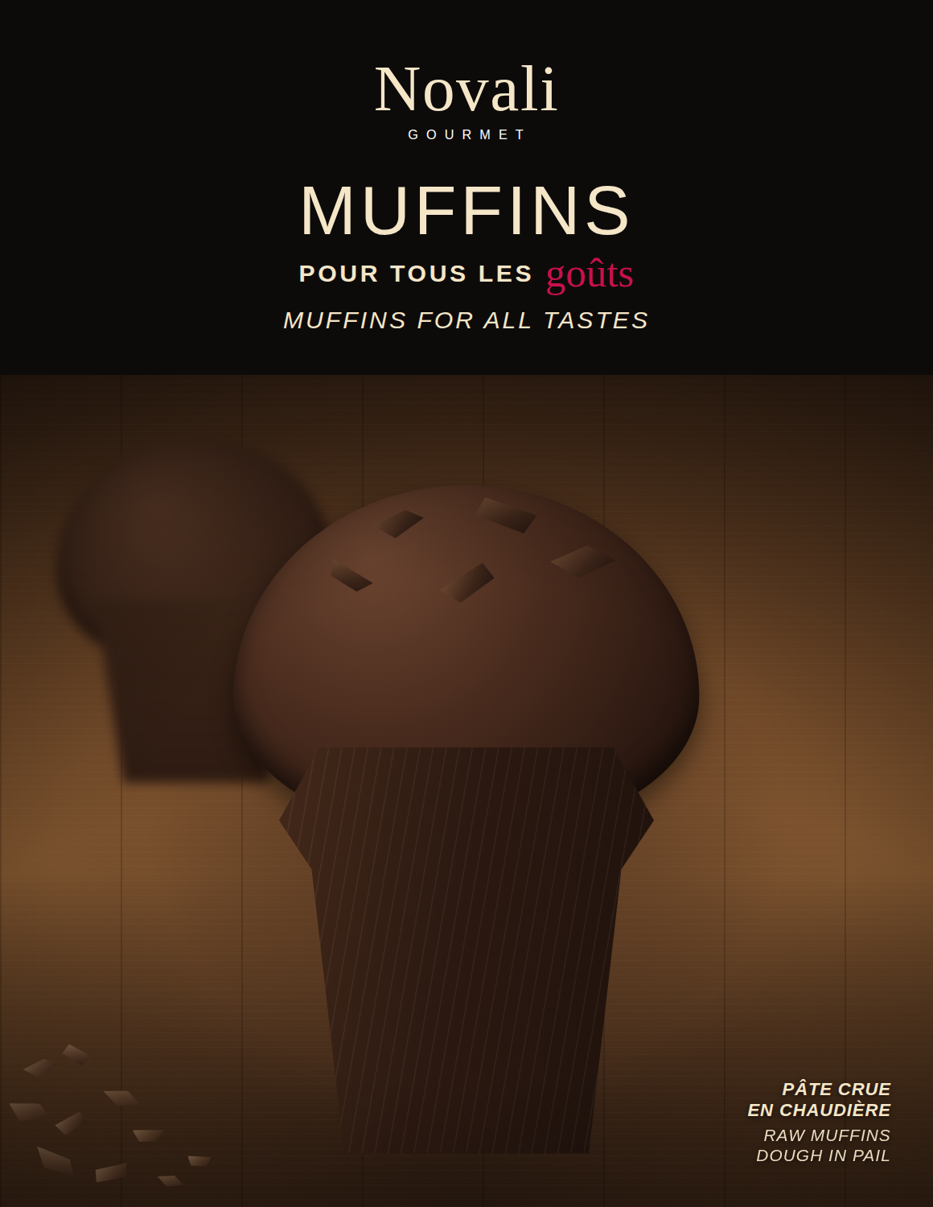Novali
Gourmet
MUFFINS
POUR TOUS LES goûts
Muffins for all tastes
Pâte crue
en chaudière
Raw muffins
dough in pail